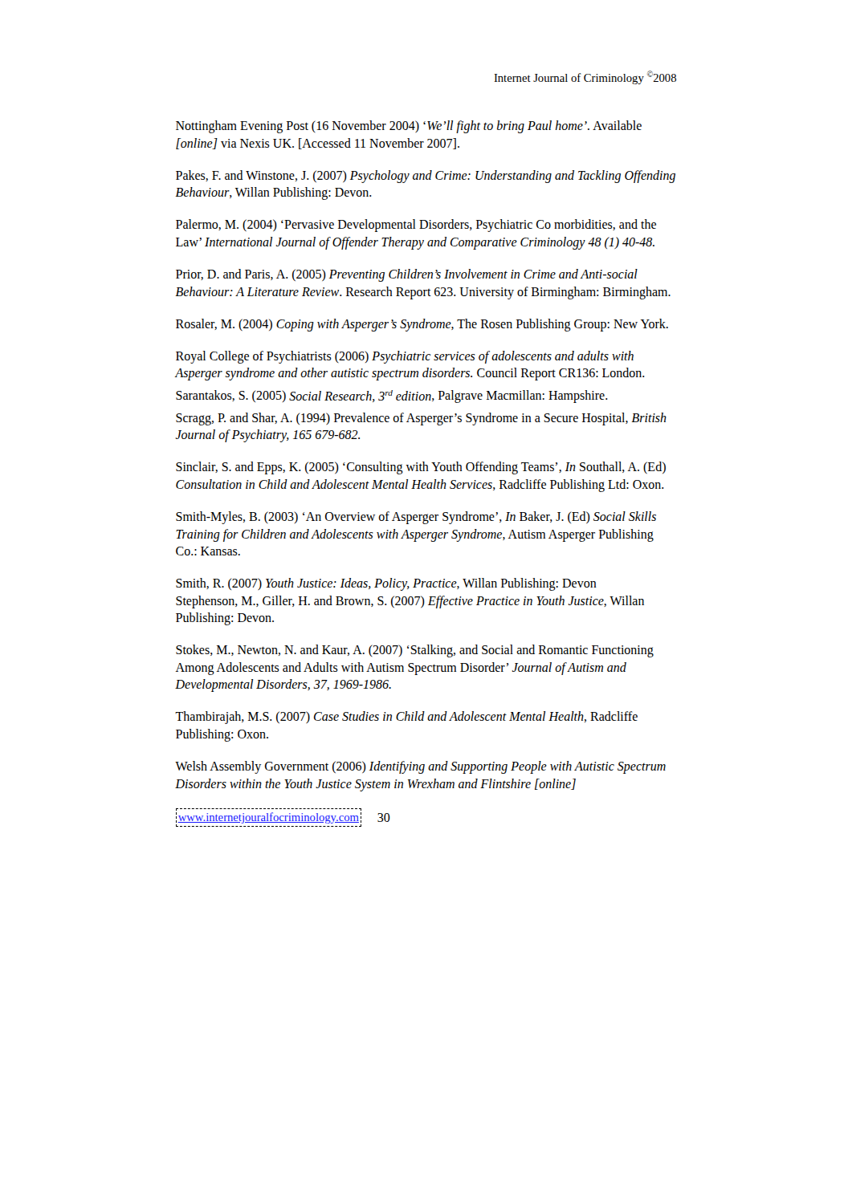Internet Journal of Criminology ©2008
Nottingham Evening Post (16 November 2004) ‘We’ll fight to bring Paul home’. Available [online] via Nexis UK. [Accessed 11 November 2007].
Pakes, F. and Winstone, J. (2007) Psychology and Crime: Understanding and Tackling Offending Behaviour, Willan Publishing: Devon.
Palermo, M. (2004) ‘Pervasive Developmental Disorders, Psychiatric Co morbidities, and the Law’ International Journal of Offender Therapy and Comparative Criminology 48 (1) 40-48.
Prior, D. and Paris, A. (2005) Preventing Children’s Involvement in Crime and Anti-social Behaviour: A Literature Review. Research Report 623. University of Birmingham: Birmingham.
Rosaler, M. (2004) Coping with Asperger’s Syndrome, The Rosen Publishing Group: New York.
Royal College of Psychiatrists (2006) Psychiatric services of adolescents and adults with Asperger syndrome and other autistic spectrum disorders. Council Report CR136: London.
Sarantakos, S. (2005) Social Research, 3rd edition, Palgrave Macmillan: Hampshire.
Scragg, P. and Shar, A. (1994) Prevalence of Asperger’s Syndrome in a Secure Hospital, British Journal of Psychiatry, 165 679-682.
Sinclair, S. and Epps, K. (2005) ‘Consulting with Youth Offending Teams’, In Southall, A. (Ed) Consultation in Child and Adolescent Mental Health Services, Radcliffe Publishing Ltd: Oxon.
Smith-Myles, B. (2003) ‘An Overview of Asperger Syndrome’, In Baker, J. (Ed) Social Skills Training for Children and Adolescents with Asperger Syndrome, Autism Asperger Publishing Co.: Kansas.
Smith, R. (2007) Youth Justice: Ideas, Policy, Practice, Willan Publishing: Devon
Stephenson, M., Giller, H. and Brown, S. (2007) Effective Practice in Youth Justice, Willan Publishing: Devon.
Stokes, M., Newton, N. and Kaur, A. (2007) ‘Stalking, and Social and Romantic Functioning Among Adolescents and Adults with Autism Spectrum Disorder’ Journal of Autism and Developmental Disorders, 37, 1969-1986.
Thambirajah, M.S. (2007) Case Studies in Child and Adolescent Mental Health, Radcliffe Publishing: Oxon.
Welsh Assembly Government (2006) Identifying and Supporting People with Autistic Spectrum Disorders within the Youth Justice System in Wrexham and Flintshire [online]
www.internetjouralfocriminology.com 30